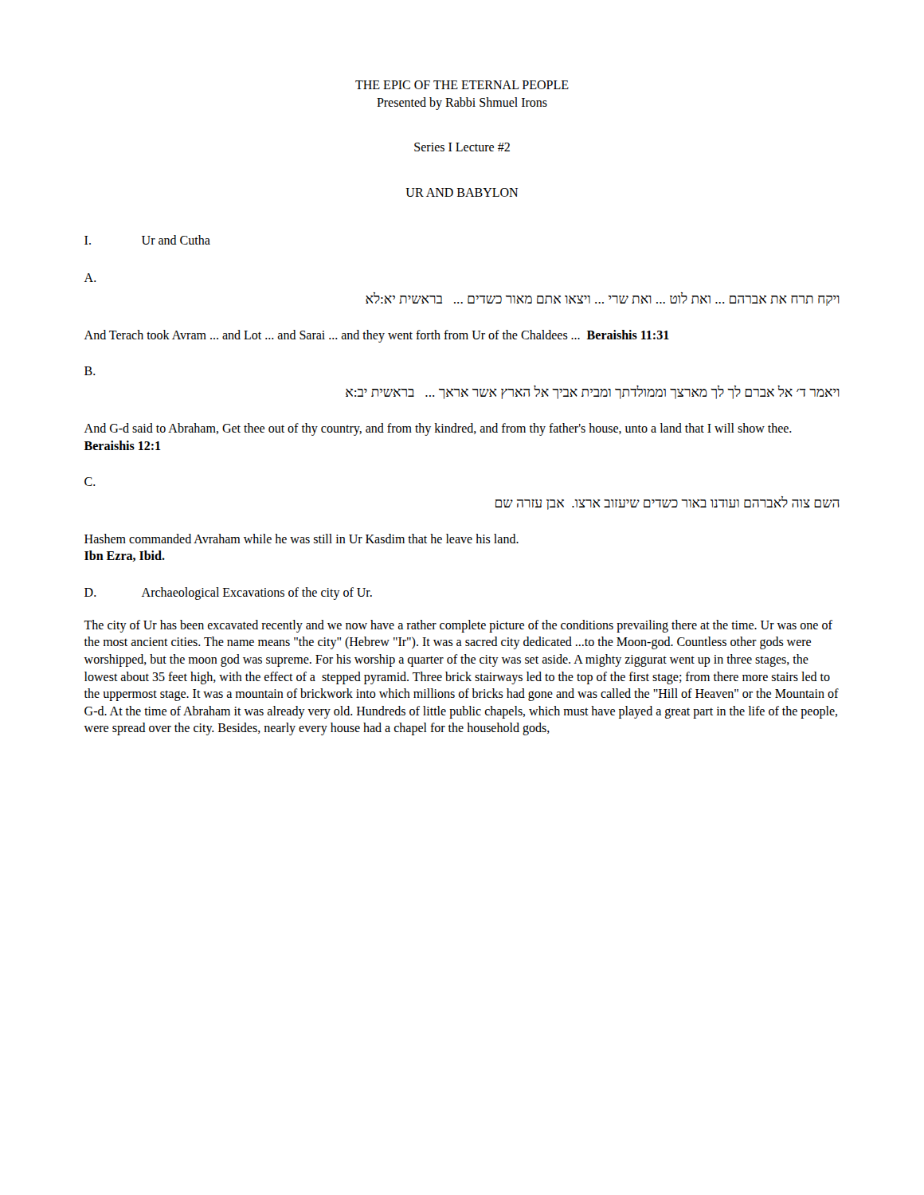THE EPIC OF THE ETERNAL PEOPLE
Presented by Rabbi Shmuel Irons
Series I Lecture #2
UR AND BABYLON
I. Ur and Cutha
A.
ויקח תרח את אברהם ... ואת לוט ... ואת שרי ... ויצאו אתם מאור כשדים ... בראשית יא:לא
And Terach took Avram ... and Lot ... and Sarai ... and they went forth from Ur of the Chaldees ... Beraishis 11:31
B.
ויאמר ד׳ אל אברם לך לך מארצך וממולדתך ומבית אביך אל הארץ אשר אראך ... בראשית יב:א
And G-d said to Abraham, Get thee out of thy country, and from thy kindred, and from thy father's house, unto a land that I will show thee. Beraishis 12:1
C.
השם צוה לאברהם ועודנו באור כשדים שיעזוב ארצו. אבן עזרה שם
Hashem commanded Avraham while he was still in Ur Kasdim that he leave his land.
Ibn Ezra, Ibid.
D. Archaeological Excavations of the city of Ur.
The city of Ur has been excavated recently and we now have a rather complete picture of the conditions prevailing there at the time. Ur was one of the most ancient cities. The name means "the city" (Hebrew "Ir"). It was a sacred city dedicated ...to the Moon-god. Countless other gods were worshipped, but the moon god was supreme. For his worship a quarter of the city was set aside. A mighty ziggurat went up in three stages, the lowest about 35 feet high, with the effect of a stepped pyramid. Three brick stairways led to the top of the first stage; from there more stairs led to the uppermost stage. It was a mountain of brickwork into which millions of bricks had gone and was called the "Hill of Heaven" or the Mountain of G-d. At the time of Abraham it was already very old. Hundreds of little public chapels, which must have played a great part in the life of the people, were spread over the city. Besides, nearly every house had a chapel for the household gods,